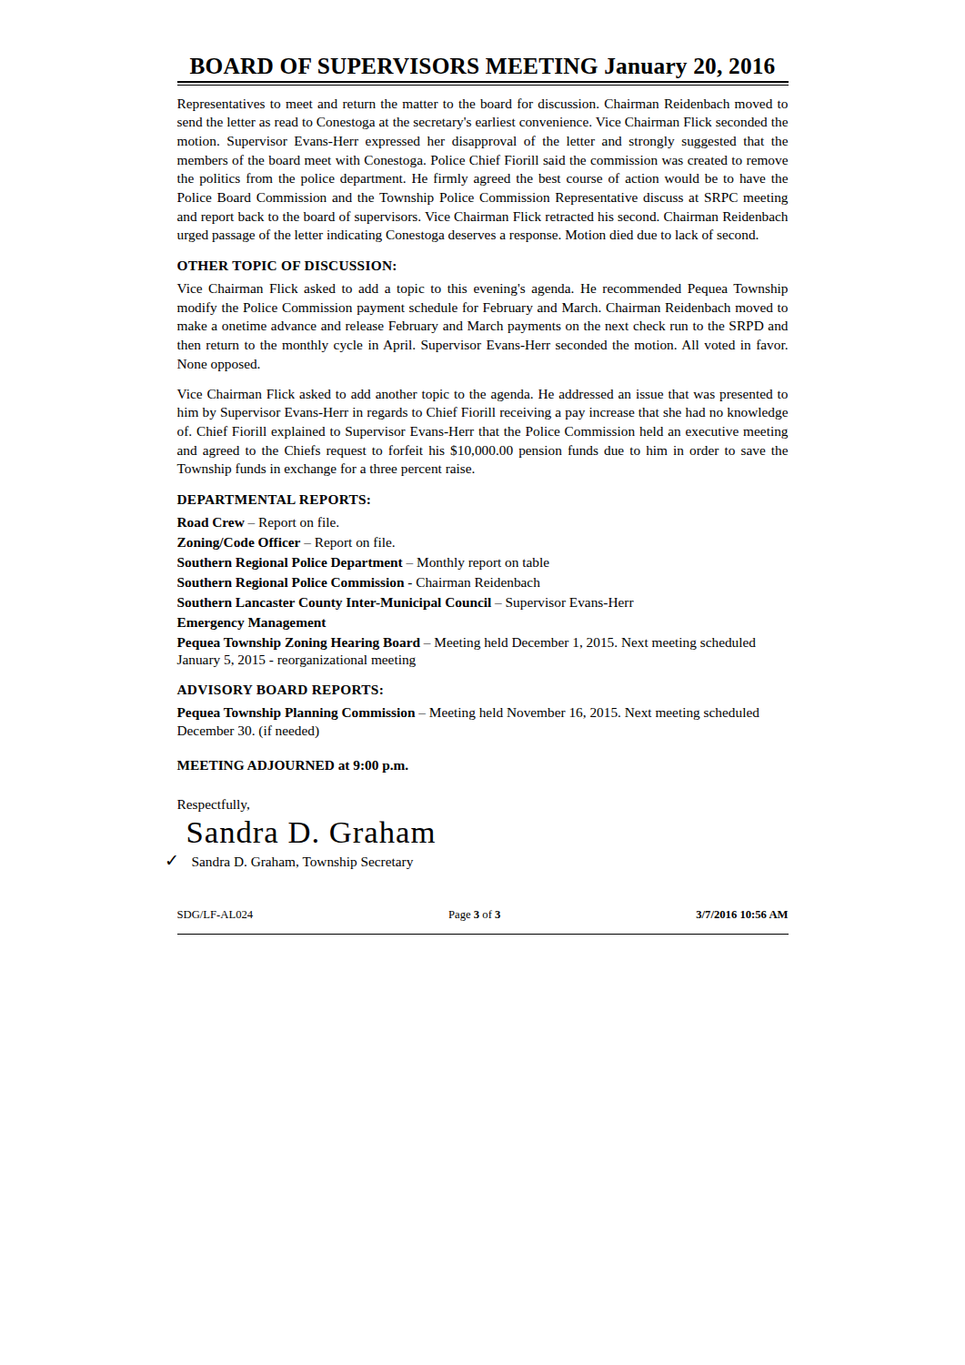BOARD OF SUPERVISORS MEETING January 20, 2016
Representatives to meet and return the matter to the board for discussion. Chairman Reidenbach moved to send the letter as read to Conestoga at the secretary's earliest convenience. Vice Chairman Flick seconded the motion. Supervisor Evans-Herr expressed her disapproval of the letter and strongly suggested that the members of the board meet with Conestoga. Police Chief Fiorill said the commission was created to remove the politics from the police department. He firmly agreed the best course of action would be to have the Police Board Commission and the Township Police Commission Representative discuss at SRPC meeting and report back to the board of supervisors. Vice Chairman Flick retracted his second. Chairman Reidenbach urged passage of the letter indicating Conestoga deserves a response. Motion died due to lack of second.
Other Topic of Discussion:
Vice Chairman Flick asked to add a topic to this evening's agenda. He recommended Pequea Township modify the Police Commission payment schedule for February and March. Chairman Reidenbach moved to make a onetime advance and release February and March payments on the next check run to the SRPD and then return to the monthly cycle in April. Supervisor Evans-Herr seconded the motion. All voted in favor. None opposed.
Vice Chairman Flick asked to add another topic to the agenda. He addressed an issue that was presented to him by Supervisor Evans-Herr in regards to Chief Fiorill receiving a pay increase that she had no knowledge of. Chief Fiorill explained to Supervisor Evans-Herr that the Police Commission held an executive meeting and agreed to the Chiefs request to forfeit his $10,000.00 pension funds due to him in order to save the Township funds in exchange for a three percent raise.
Departmental Reports:
Road Crew – Report on file.
Zoning/Code Officer – Report on file.
Southern Regional Police Department – Monthly report on table
Southern Regional Police Commission - Chairman Reidenbach
Southern Lancaster County Inter-Municipal Council – Supervisor Evans-Herr
Emergency Management
Pequea Township Zoning Hearing Board – Meeting held December 1, 2015. Next meeting scheduled January 5, 2015 - reorganizational meeting
Advisory Board Reports:
Pequea Township Planning Commission – Meeting held November 16, 2015. Next meeting scheduled December 30. (if needed)
MEETING ADJOURNED at 9:00 p.m.
Respectfully,
Sandra D. Graham
✓Sandra D. Graham, Township Secretary
SDG/LF-AL024
Page 3 of 3
3/7/2016 10:56 AM